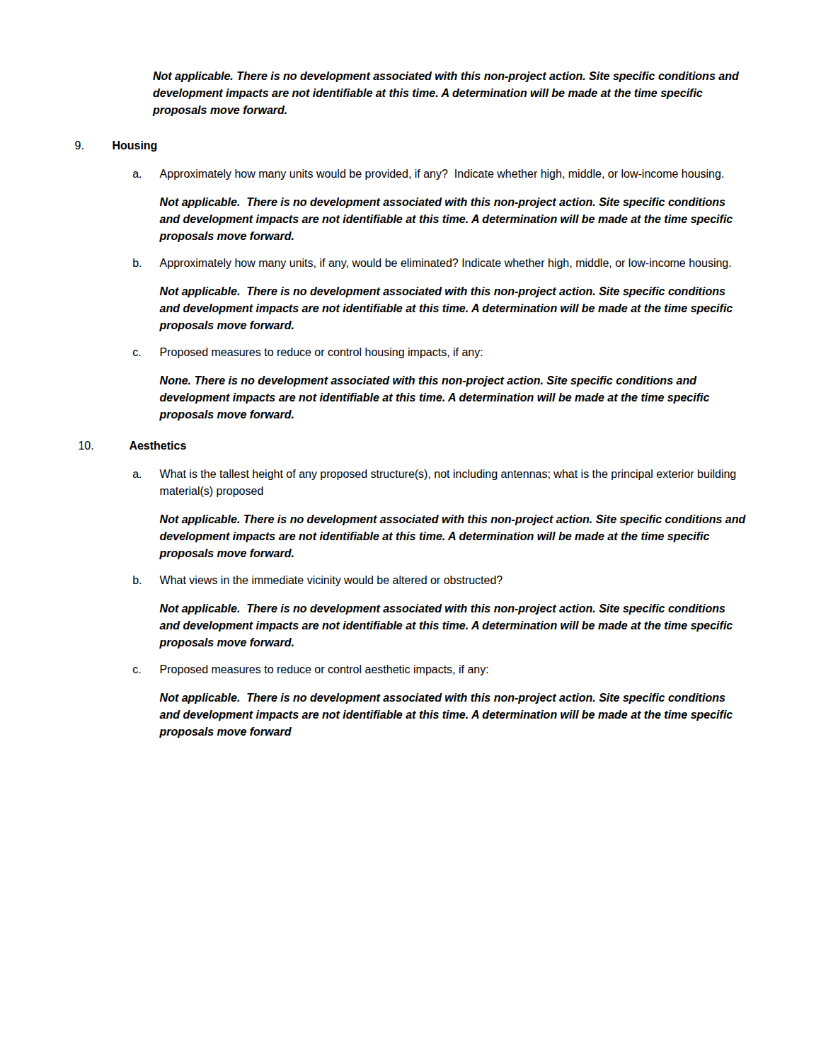Not applicable. There is no development associated with this non-project action. Site specific conditions and development impacts are not identifiable at this time. A determination will be made at the time specific proposals move forward.
9. Housing
a.
Approximately how many units would be provided, if any? Indicate whether high, middle, or low-income housing.
Not applicable. There is no development associated with this non-project action. Site specific conditions and development impacts are not identifiable at this time. A determination will be made at the time specific proposals move forward.
b.
Approximately how many units, if any, would be eliminated? Indicate whether high, middle, or low-income housing.
Not applicable. There is no development associated with this non-project action. Site specific conditions and development impacts are not identifiable at this time. A determination will be made at the time specific proposals move forward.
c.
Proposed measures to reduce or control housing impacts, if any:
None. There is no development associated with this non-project action. Site specific conditions and development impacts are not identifiable at this time. A determination will be made at the time specific proposals move forward.
10. Aesthetics
a.
What is the tallest height of any proposed structure(s), not including antennas; what is the principal exterior building material(s) proposed
Not applicable. There is no development associated with this non-project action. Site specific conditions and development impacts are not identifiable at this time. A determination will be made at the time specific proposals move forward.
b.
What views in the immediate vicinity would be altered or obstructed?
Not applicable. There is no development associated with this non-project action. Site specific conditions and development impacts are not identifiable at this time. A determination will be made at the time specific proposals move forward.
c.
Proposed measures to reduce or control aesthetic impacts, if any:
Not applicable. There is no development associated with this non-project action. Site specific conditions and development impacts are not identifiable at this time. A determination will be made at the time specific proposals move forward